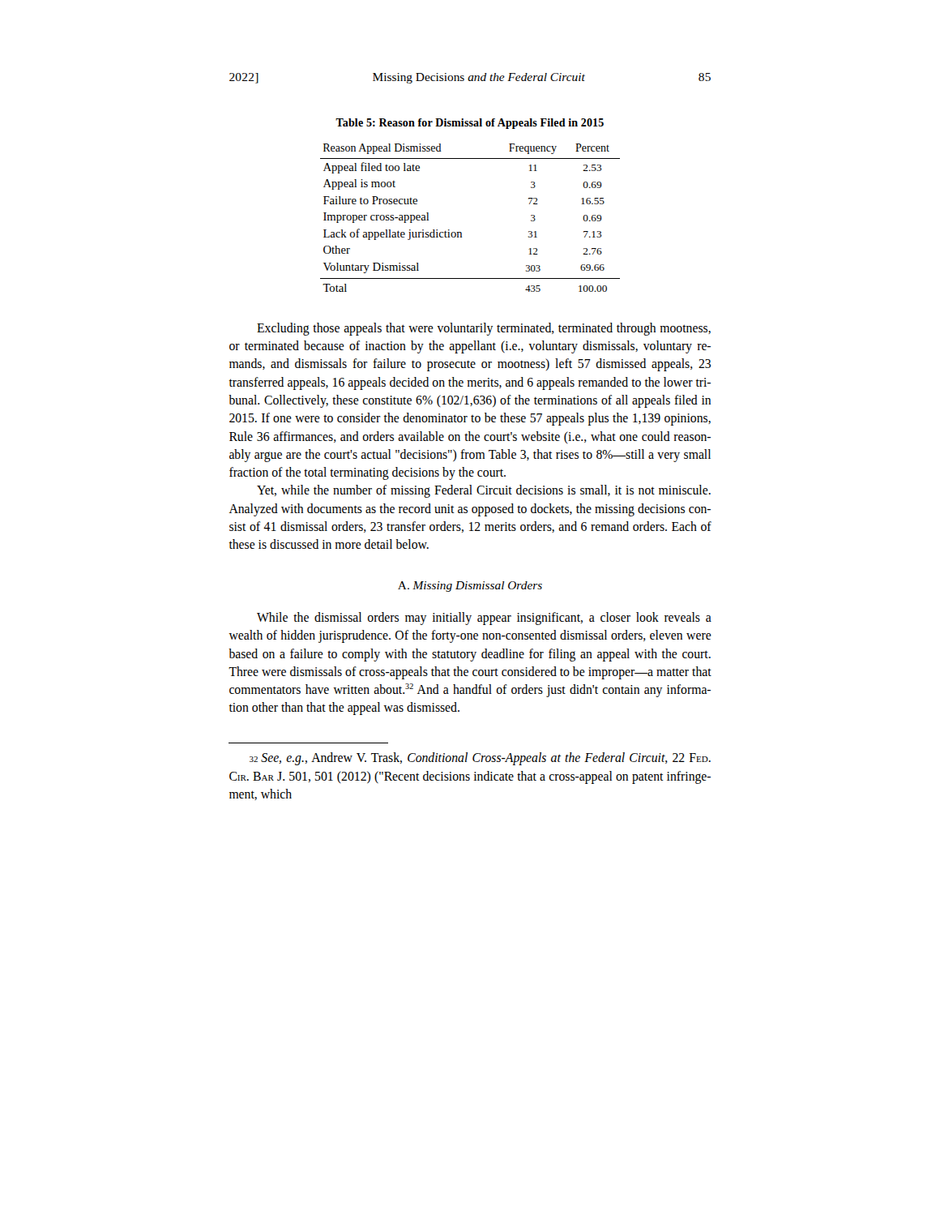2022] Missing Decisions and the Federal Circuit 85
Table 5: Reason for Dismissal of Appeals Filed in 2015
| Reason Appeal Dismissed | Frequency | Percent |
| --- | --- | --- |
| Appeal filed too late | 11 | 2.53 |
| Appeal is moot | 3 | 0.69 |
| Failure to Prosecute | 72 | 16.55 |
| Improper cross-appeal | 3 | 0.69 |
| Lack of appellate jurisdiction | 31 | 7.13 |
| Other | 12 | 2.76 |
| Voluntary Dismissal | 303 | 69.66 |
| Total | 435 | 100.00 |
Excluding those appeals that were voluntarily terminated, terminated through mootness, or terminated because of inaction by the appellant (i.e., voluntary dismissals, voluntary remands, and dismissals for failure to prosecute or mootness) left 57 dismissed appeals, 23 transferred appeals, 16 appeals decided on the merits, and 6 appeals remanded to the lower tribunal. Collectively, these constitute 6% (102/1,636) of the terminations of all appeals filed in 2015. If one were to consider the denominator to be these 57 appeals plus the 1,139 opinions, Rule 36 affirmances, and orders available on the court's website (i.e., what one could reasonably argue are the court's actual "decisions") from Table 3, that rises to 8%—still a very small fraction of the total terminating decisions by the court.
Yet, while the number of missing Federal Circuit decisions is small, it is not miniscule. Analyzed with documents as the record unit as opposed to dockets, the missing decisions consist of 41 dismissal orders, 23 transfer orders, 12 merits orders, and 6 remand orders. Each of these is discussed in more detail below.
A. Missing Dismissal Orders
While the dismissal orders may initially appear insignificant, a closer look reveals a wealth of hidden jurisprudence. Of the forty-one non-consented dismissal orders, eleven were based on a failure to comply with the statutory deadline for filing an appeal with the court. Three were dismissals of cross-appeals that the court considered to be improper—a matter that commentators have written about.32 And a handful of orders just didn't contain any information other than that the appeal was dismissed.
32 See, e.g., Andrew V. Trask, Conditional Cross-Appeals at the Federal Circuit, 22 Fed. Cir. Bar J. 501, 501 (2012) ("Recent decisions indicate that a cross-appeal on patent infringement, which